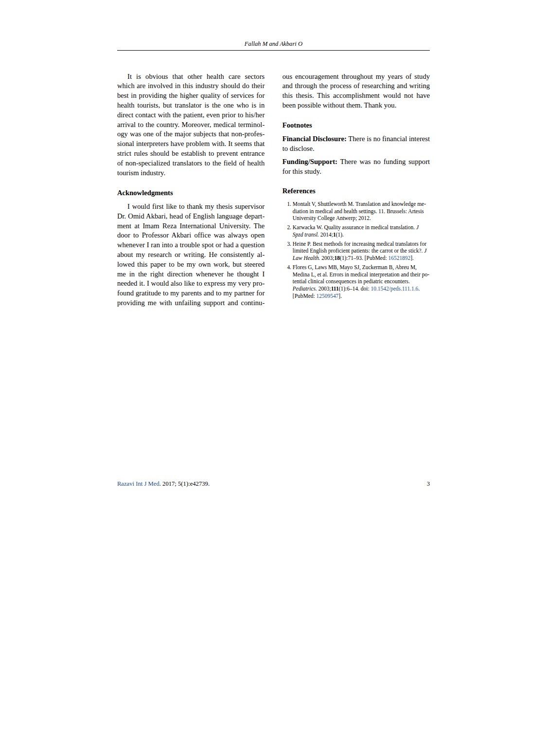Fallah M and Akbari O
It is obvious that other health care sectors which are involved in this industry should do their best in providing the higher quality of services for health tourists, but translator is the one who is in direct contact with the patient, even prior to his/her arrival to the country. Moreover, medical terminology was one of the major subjects that non-professional interpreters have problem with. It seems that strict rules should be establish to prevent entrance of non-specialized translators to the field of health tourism industry.
Acknowledgments
I would first like to thank my thesis supervisor Dr. Omid Akbari, head of English language department at Imam Reza International University. The door to Professor Akbari office was always open whenever I ran into a trouble spot or had a question about my research or writing. He consistently allowed this paper to be my own work, but steered me in the right direction whenever he thought I needed it. I would also like to express my very profound gratitude to my parents and to my partner for providing me with unfailing support and continuous encouragement throughout my years of study and through the process of researching and writing this thesis. This accomplishment would not have been possible without them. Thank you.
Footnotes
Financial Disclosure: There is no financial interest to disclose.
Funding/Support: There was no funding support for this study.
References
Montalt V, Shuttleworth M. Translation and knowledge mediation in medical and health settings. 11. Brussels: Artesis University College Antwerp; 2012.
Karwacka W. Quality assurance in medical translation. J Spzd transl. 2014;1(1).
Heine P. Best methods for increasing medical translators for limited English proficient patients: the carrot or the stick?. J Law Health. 2003;18(1):71–93. [PubMed: 16521892].
Flores G, Laws MB, Mayo SJ, Zuckerman B, Abreu M, Medina L, et al. Errors in medical interpretation and their potential clinical consequences in pediatric encounters. Pediatrics. 2003;111(1):6–14. doi: 10.1542/peds.111.1.6. [PubMed: 12509547].
Razavi Int J Med. 2017; 5(1):e42739.
3